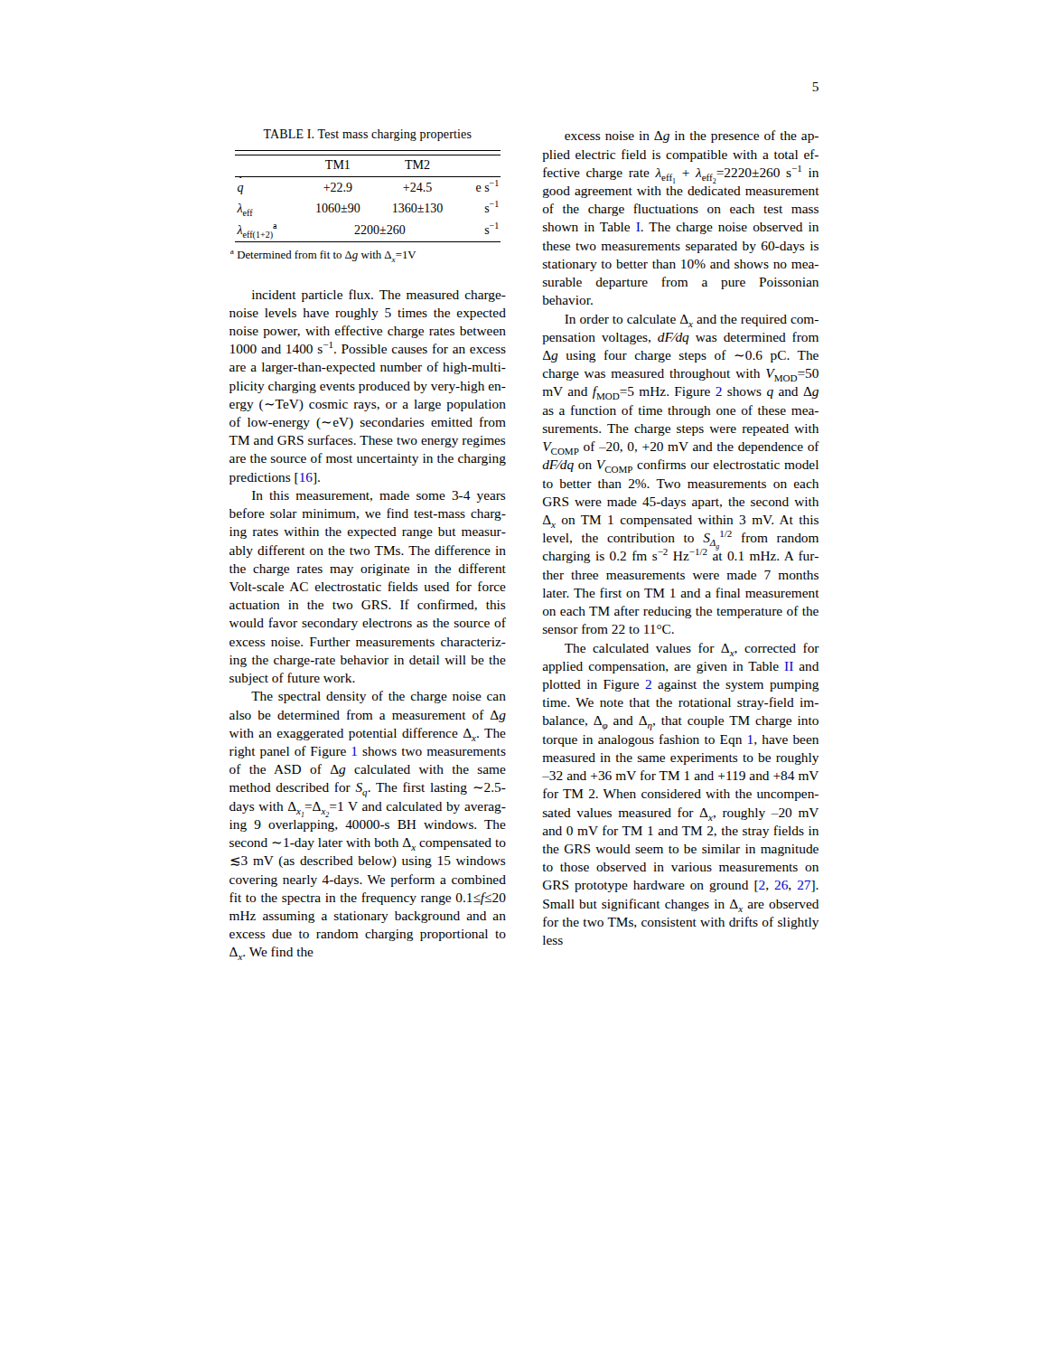5
TABLE I. Test mass charging properties
| | TM1 | TM2 | |
| q | +22.9 | +24.5 | e s −1 |
| λ eff | 1060±90 | 1360±130 | s −1 |
| λ eff(1+2) a | 2200±260 | s −1 |
a Determined from fit to Δg with Δx=1V
incident particle flux. The measured charge-noise levels have roughly 5 times the expected noise power, with effective charge rates between 1000 and 1400 s−1. Possible causes for an excess are a larger-than-expected number of high-multiplicity charging events produced by very-high energy (∼TeV) cosmic rays, or a large population of low-energy (∼eV) secondaries emitted from TM and GRS surfaces. These two energy regimes are the source of most uncertainty in the charging predictions [16].
In this measurement, made some 3-4 years before solar minimum, we find test-mass charging rates within the expected range but measurably different on the two TMs. The difference in the charge rates may originate in the different Volt-scale AC electrostatic fields used for force actuation in the two GRS. If confirmed, this would favor secondary electrons as the source of excess noise. Further measurements characterizing the charge-rate behavior in detail will be the subject of future work.
The spectral density of the charge noise can also be determined from a measurement of Δg with an exaggerated potential difference Δx. The right panel of Figure 1 shows two measurements of the ASD of Δg calculated with the same method described for Sq. The first lasting ∼2.5-days with Δx1=Δx2=1 V and calculated by averaging 9 overlapping, 40000-s BH windows. The second ∼1-day later with both Δx compensated to ≲3 mV (as described below) using 15 windows covering nearly 4-days. We perform a combined fit to the spectra in the frequency range 0.1≤f≤20 mHz assuming a stationary background and an excess due to random charging proportional to Δx. We find the
excess noise in Δg in the presence of the applied electric field is compatible with a total effective charge rate λeff1 + λeff2=2220±260 s−1 in good agreement with the dedicated measurement of the charge fluctuations on each test mass shown in Table I. The charge noise observed in these two measurements separated by 60-days is stationary to better than 10% and shows no measurable departure from a pure Poissonian behavior.
In order to calculate Δx and the required compensation voltages, dF⁄dq was determined from Δg using four charge steps of ∼0.6 pC. The charge was measured throughout with VMOD=50 mV and fMOD=5 mHz. Figure 2 shows q and Δg as a function of time through one of these measurements. The charge steps were repeated with VCOMP of –20, 0, +20 mV and the dependence of dF⁄dq on VCOMP confirms our electrostatic model to better than 2%. Two measurements on each GRS were made 45-days apart, the second with Δx on TM 1 compensated within 3 mV. At this level, the contribution to SΔg1/2 from random charging is 0.2 fm s−2 Hz−1/2 at 0.1 mHz. A further three measurements were made 7 months later. The first on TM 1 and a final measurement on each TM after reducing the temperature of the sensor from 22 to 11°C.
The calculated values for Δx, corrected for applied compensation, are given in Table II and plotted in Figure 2 against the system pumping time. We note that the rotational stray-field imbalance, Δφ and Δη, that couple TM charge into torque in analogous fashion to Eqn 1, have been measured in the same experiments to be roughly –32 and +36 mV for TM 1 and +119 and +84 mV for TM 2. When considered with the uncompensated values measured for Δx, roughly –20 mV and 0 mV for TM 1 and TM 2, the stray fields in the GRS would seem to be similar in magnitude to those observed in various measurements on GRS prototype hardware on ground [2, 26, 27]. Small but significant changes in Δx are observed for the two TMs, consistent with drifts of slightly less